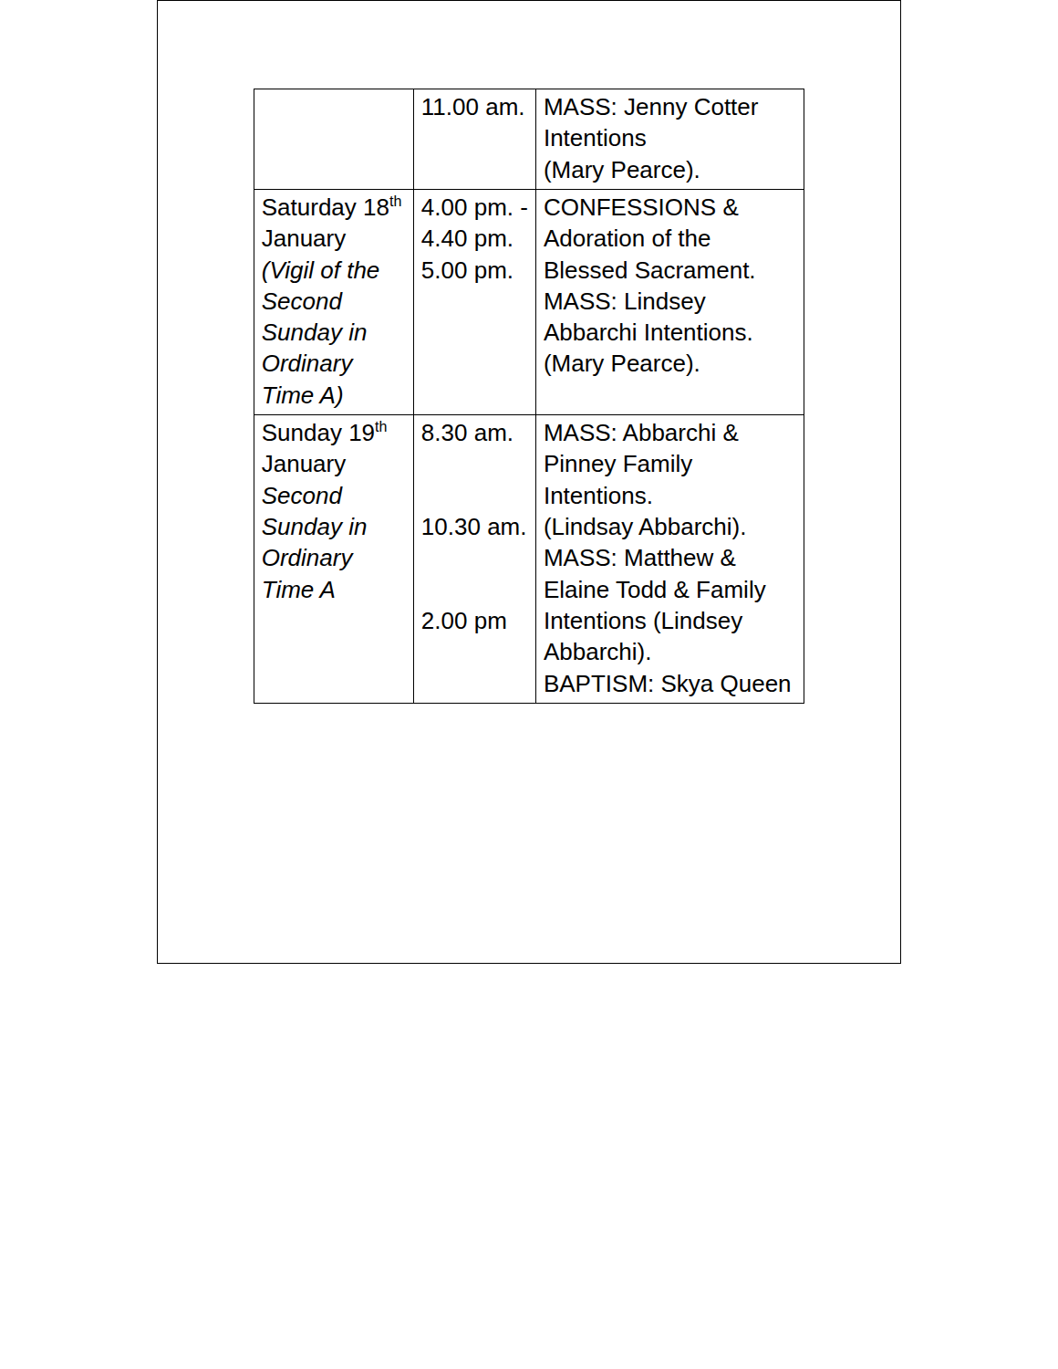| | 11.00 am. | MASS: Jenny Cotter Intentions (Mary Pearce). |
| Saturday 18 th January (Vigil of the Second Sunday in Ordinary Time A) | 4.00 pm. - 4.40 pm. 5.00 pm. | CONFESSIONS & Adoration of the Blessed Sacrament. MASS: Lindsey Abbarchi Intentions. (Mary Pearce). |
| Sunday 19 th January Second Sunday in Ordinary Time A | 8.30 am. 10.30 am. 2.00 pm | MASS: Abbarchi & Pinney Family Intentions. (Lindsay Abbarchi). MASS: Matthew & Elaine Todd & Family Intentions (Lindsey Abbarchi). BAPTISM: Skya Queen |